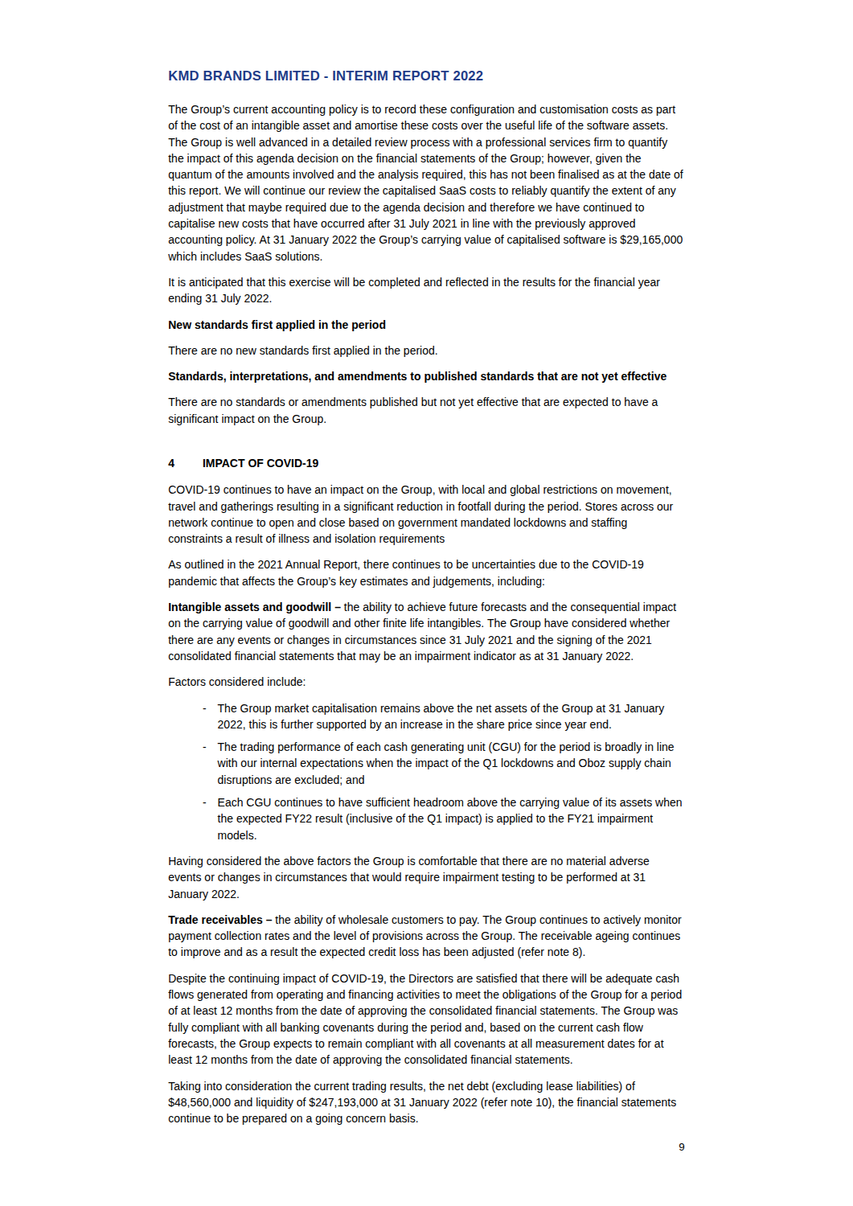KMD BRANDS LIMITED - INTERIM REPORT 2022
The Group’s current accounting policy is to record these configuration and customisation costs as part of the cost of an intangible asset and amortise these costs over the useful life of the software assets. The Group is well advanced in a detailed review process with a professional services firm to quantify the impact of this agenda decision on the financial statements of the Group; however, given the quantum of the amounts involved and the analysis required, this has not been finalised as at the date of this report. We will continue our review the capitalised SaaS costs to reliably quantify the extent of any adjustment that maybe required due to the agenda decision and therefore we have continued to capitalise new costs that have occurred after 31 July 2021 in line with the previously approved accounting policy. At 31 January 2022 the Group’s carrying value of capitalised software is $29,165,000 which includes SaaS solutions.
It is anticipated that this exercise will be completed and reflected in the results for the financial year ending 31 July 2022.
New standards first applied in the period
There are no new standards first applied in the period.
Standards, interpretations, and amendments to published standards that are not yet effective
There are no standards or amendments published but not yet effective that are expected to have a significant impact on the Group.
4 IMPACT OF COVID-19
COVID-19 continues to have an impact on the Group, with local and global restrictions on movement, travel and gatherings resulting in a significant reduction in footfall during the period. Stores across our network continue to open and close based on government mandated lockdowns and staffing constraints a result of illness and isolation requirements
As outlined in the 2021 Annual Report, there continues to be uncertainties due to the COVID-19 pandemic that affects the Group’s key estimates and judgements, including:
Intangible assets and goodwill – the ability to achieve future forecasts and the consequential impact on the carrying value of goodwill and other finite life intangibles. The Group have considered whether there are any events or changes in circumstances since 31 July 2021 and the signing of the 2021 consolidated financial statements that may be an impairment indicator as at 31 January 2022.
Factors considered include:
The Group market capitalisation remains above the net assets of the Group at 31 January 2022, this is further supported by an increase in the share price since year end.
The trading performance of each cash generating unit (CGU) for the period is broadly in line with our internal expectations when the impact of the Q1 lockdowns and Oboz supply chain disruptions are excluded; and
Each CGU continues to have sufficient headroom above the carrying value of its assets when the expected FY22 result (inclusive of the Q1 impact) is applied to the FY21 impairment models.
Having considered the above factors the Group is comfortable that there are no material adverse events or changes in circumstances that would require impairment testing to be performed at 31 January 2022.
Trade receivables – the ability of wholesale customers to pay. The Group continues to actively monitor payment collection rates and the level of provisions across the Group. The receivable ageing continues to improve and as a result the expected credit loss has been adjusted (refer note 8).
Despite the continuing impact of COVID-19, the Directors are satisfied that there will be adequate cash flows generated from operating and financing activities to meet the obligations of the Group for a period of at least 12 months from the date of approving the consolidated financial statements. The Group was fully compliant with all banking covenants during the period and, based on the current cash flow forecasts, the Group expects to remain compliant with all covenants at all measurement dates for at least 12 months from the date of approving the consolidated financial statements.
Taking into consideration the current trading results, the net debt (excluding lease liabilities) of $48,560,000 and liquidity of $247,193,000 at 31 January 2022 (refer note 10), the financial statements continue to be prepared on a going concern basis.
9